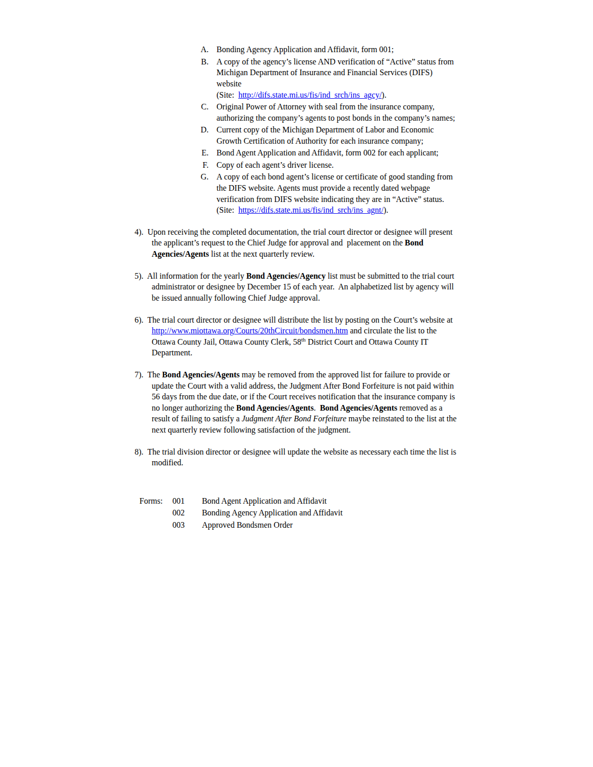Bonding Agency Application and Affidavit, form 001;
A copy of the agency’s license AND verification of “Active” status from Michigan Department of Insurance and Financial Services (DIFS) website
(Site: http://difs.state.mi.us/fis/ind_srch/ins_agcy/).
Original Power of Attorney with seal from the insurance company, authorizing the company’s agents to post bonds in the company’s names;
Current copy of the Michigan Department of Labor and Economic Growth Certification of Authority for each insurance company;
Bond Agent Application and Affidavit, form 002 for each applicant;
Copy of each agent’s driver license.
A copy of each bond agent’s license or certificate of good standing from the DIFS website. Agents must provide a recently dated webpage verification from DIFS website indicating they are in “Active” status.
(Site: https://difs.state.mi.us/fis/ind_srch/ins_agnt/).
4). Upon receiving the completed documentation, the trial court director or designee will present the applicant’s request to the Chief Judge for approval and placement on the Bond Agencies/Agents list at the next quarterly review.
5). All information for the yearly Bond Agencies/Agency list must be submitted to the trial court administrator or designee by December 15 of each year. An alphabetized list by agency will be issued annually following Chief Judge approval.
6). The trial court director or designee will distribute the list by posting on the Court’s website at http://www.miottawa.org/Courts/20thCircuit/bondsmen.htm and circulate the list to the Ottawa County Jail, Ottawa County Clerk, 58th District Court and Ottawa County IT Department.
7). The Bond Agencies/Agents may be removed from the approved list for failure to provide or update the Court with a valid address, the Judgment After Bond Forfeiture is not paid within 56 days from the due date, or if the Court receives notification that the insurance company is no longer authorizing the Bond Agencies/Agents. Bond Agencies/Agents removed as a result of failing to satisfy a Judgment After Bond Forfeiture maybe reinstated to the list at the next quarterly review following satisfaction of the judgment.
8). The trial division director or designee will update the website as necessary each time the list is modified.
| Forms: | 001 | Bond Agent Application and Affidavit |
| | 002 | Bonding Agency Application and Affidavit |
| | 003 | Approved Bondsmen Order |